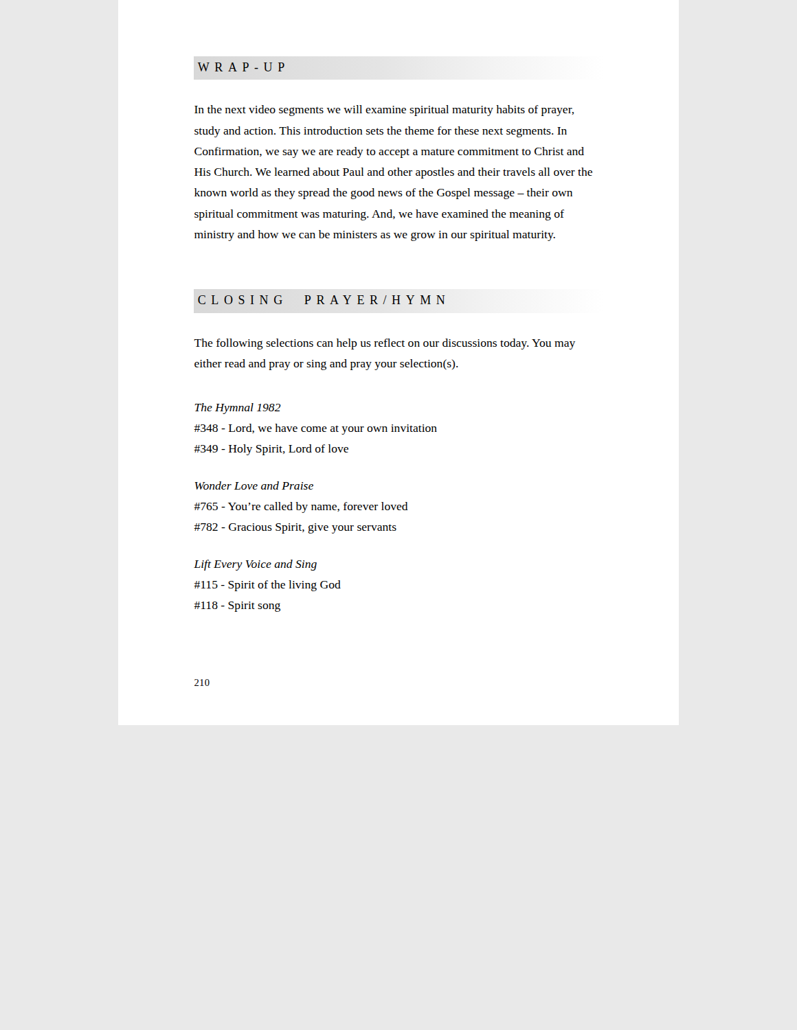Wrap-up
In the next video segments we will examine spiritual maturity habits of prayer, study and action. This introduction sets the theme for these next segments. In Confirmation, we say we are ready to accept a mature commitment to Christ and His Church. We learned about Paul and other apostles and their travels all over the known world as they spread the good news of the Gospel message – their own spiritual commitment was maturing. And, we have examined the meaning of ministry and how we can be ministers as we grow in our spiritual maturity.
Closing Prayer/Hymn
The following selections can help us reflect on our discussions today. You may either read and pray or sing and pray your selection(s).
The Hymnal 1982
#348 - Lord, we have come at your own invitation
#349 - Holy Spirit, Lord of love
Wonder Love and Praise
#765 - You’re called by name, forever loved
#782 - Gracious Spirit, give your servants
Lift Every Voice and Sing
#115 - Spirit of the living God
#118 - Spirit song
210